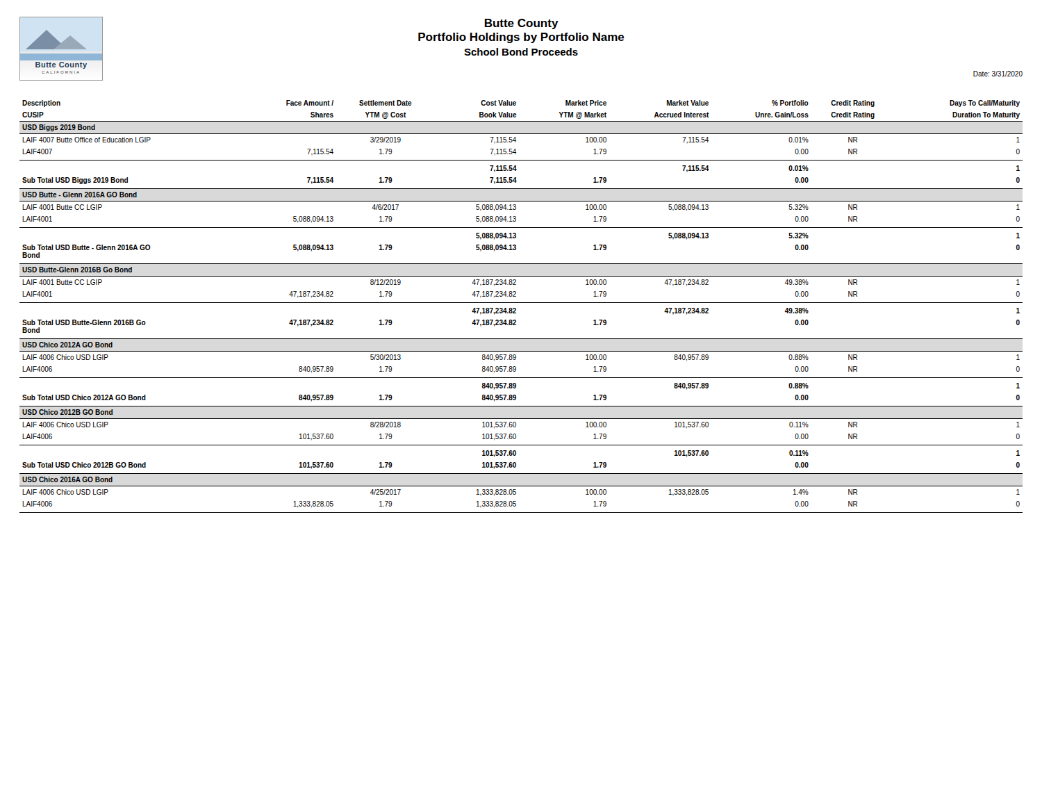Butte County
CALIFORNIA
Butte County
Portfolio Holdings by Portfolio Name
School Bond Proceeds
Date: 3/31/2020
| Description | Face Amount / | Settlement Date | Cost Value | Market Price | Market Value | % Portfolio | Credit Rating | Days To Call/Maturity |
| --- | --- | --- | --- | --- | --- | --- | --- | --- |
| CUSIP | Shares | YTM @ Cost | Book Value | YTM @ Market | Accrued Interest | Unre. Gain/Loss | Credit Rating | Duration To Maturity |
| USD Biggs 2019 Bond |
| LAIF 4007 Butte Office of Education LGIP | | 3/29/2019 | 7,115.54 | 100.00 | 7,115.54 | 0.01% | NR | 1 |
| LAIF4007 | 7,115.54 | 1.79 | 7,115.54 | 1.79 | | 0.00 | NR | 0 |
| | | | 7,115.54 | | 7,115.54 | 0.01% | | 1 |
| Sub Total USD Biggs 2019 Bond | 7,115.54 | 1.79 | 7,115.54 | 1.79 | | 0.00 | | 0 |
| USD Butte - Glenn 2016A GO Bond |
| LAIF 4001 Butte CC LGIP | | 4/6/2017 | 5,088,094.13 | 100.00 | 5,088,094.13 | 5.32% | NR | 1 |
| LAIF4001 | 5,088,094.13 | 1.79 | 5,088,094.13 | 1.79 | | 0.00 | NR | 0 |
| | | | 5,088,094.13 | | 5,088,094.13 | 5.32% | | 1 |
| Sub Total USD Butte - Glenn 2016A GO Bond | 5,088,094.13 | 1.79 | 5,088,094.13 | 1.79 | | 0.00 | | 0 |
| USD Butte-Glenn 2016B Go Bond |
| LAIF 4001 Butte CC LGIP | | 8/12/2019 | 47,187,234.82 | 100.00 | 47,187,234.82 | 49.38% | NR | 1 |
| LAIF4001 | 47,187,234.82 | 1.79 | 47,187,234.82 | 1.79 | | 0.00 | NR | 0 |
| | | | 47,187,234.82 | | 47,187,234.82 | 49.38% | | 1 |
| Sub Total USD Butte-Glenn 2016B Go Bond | 47,187,234.82 | 1.79 | 47,187,234.82 | 1.79 | | 0.00 | | 0 |
| USD Chico 2012A GO Bond |
| LAIF 4006 Chico USD LGIP | | 5/30/2013 | 840,957.89 | 100.00 | 840,957.89 | 0.88% | NR | 1 |
| LAIF4006 | 840,957.89 | 1.79 | 840,957.89 | 1.79 | | 0.00 | NR | 0 |
| | | | 840,957.89 | | 840,957.89 | 0.88% | | 1 |
| Sub Total USD Chico 2012A GO Bond | 840,957.89 | 1.79 | 840,957.89 | 1.79 | | 0.00 | | 0 |
| USD Chico 2012B GO Bond |
| LAIF 4006 Chico USD LGIP | | 8/28/2018 | 101,537.60 | 100.00 | 101,537.60 | 0.11% | NR | 1 |
| LAIF4006 | 101,537.60 | 1.79 | 101,537.60 | 1.79 | | 0.00 | NR | 0 |
| | | | 101,537.60 | | 101,537.60 | 0.11% | | 1 |
| Sub Total USD Chico 2012B GO Bond | 101,537.60 | 1.79 | 101,537.60 | 1.79 | | 0.00 | | 0 |
| USD Chico 2016A GO Bond |
| LAIF 4006 Chico USD LGIP | | 4/25/2017 | 1,333,828.05 | 100.00 | 1,333,828.05 | 1.4% | NR | 1 |
| LAIF4006 | 1,333,828.05 | 1.79 | 1,333,828.05 | 1.79 | | 0.00 | NR | 0 |